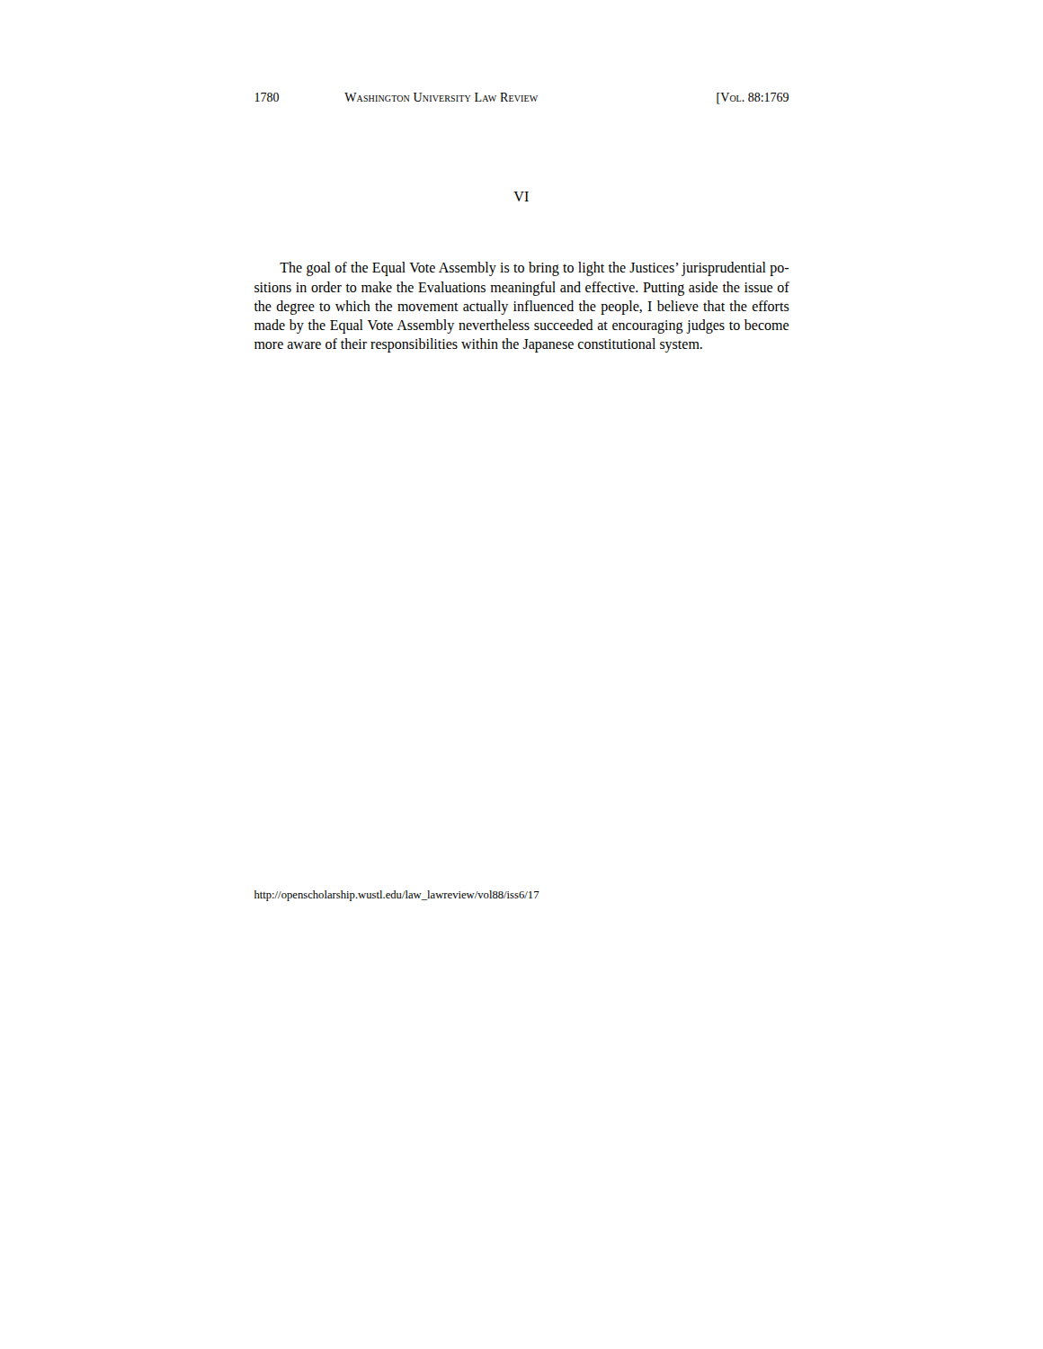1780 Washington University Law Review [Vol. 88:1769
VI
The goal of the Equal Vote Assembly is to bring to light the Justices’ jurisprudential positions in order to make the Evaluations meaningful and effective. Putting aside the issue of the degree to which the movement actually influenced the people, I believe that the efforts made by the Equal Vote Assembly nevertheless succeeded at encouraging judges to become more aware of their responsibilities within the Japanese constitutional system.
http://openscholarship.wustl.edu/law_lawreview/vol88/iss6/17